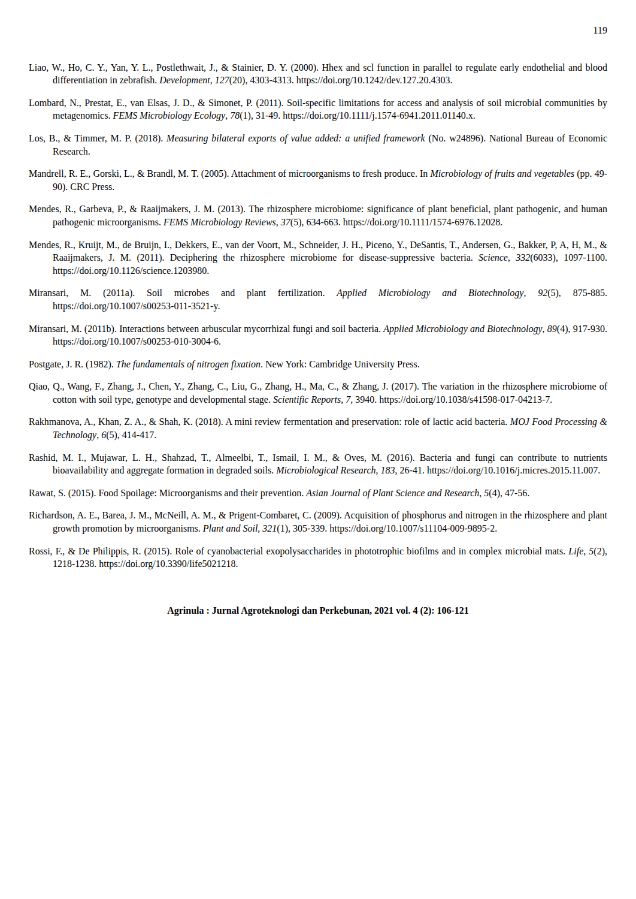119
Liao, W., Ho, C. Y., Yan, Y. L., Postlethwait, J., & Stainier, D. Y. (2000). Hhex and scl function in parallel to regulate early endothelial and blood differentiation in zebrafish. Development, 127(20), 4303-4313. https://doi.org/10.1242/dev.127.20.4303.
Lombard, N., Prestat, E., van Elsas, J. D., & Simonet, P. (2011). Soil-specific limitations for access and analysis of soil microbial communities by metagenomics. FEMS Microbiology Ecology, 78(1), 31-49. https://doi.org/10.1111/j.1574-6941.2011.01140.x.
Los, B., & Timmer, M. P. (2018). Measuring bilateral exports of value added: a unified framework (No. w24896). National Bureau of Economic Research.
Mandrell, R. E., Gorski, L., & Brandl, M. T. (2005). Attachment of microorganisms to fresh produce. In Microbiology of fruits and vegetables (pp. 49-90). CRC Press.
Mendes, R., Garbeva, P., & Raaijmakers, J. M. (2013). The rhizosphere microbiome: significance of plant beneficial, plant pathogenic, and human pathogenic microorganisms. FEMS Microbiology Reviews, 37(5), 634-663. https://doi.org/10.1111/1574-6976.12028.
Mendes, R., Kruijt, M., de Bruijn, I., Dekkers, E., van der Voort, M., Schneider, J. H., Piceno, Y., DeSantis, T., Andersen, G., Bakker, P, A, H, M., & Raaijmakers, J. M. (2011). Deciphering the rhizosphere microbiome for disease-suppressive bacteria. Science, 332(6033), 1097-1100. https://doi.org/10.1126/science.1203980.
Miransari, M. (2011a). Soil microbes and plant fertilization. Applied Microbiology and Biotechnology, 92(5), 875-885. https://doi.org/10.1007/s00253-011-3521-y.
Miransari, M. (2011b). Interactions between arbuscular mycorrhizal fungi and soil bacteria. Applied Microbiology and Biotechnology, 89(4), 917-930. https://doi.org/10.1007/s00253-010-3004-6.
Postgate, J. R. (1982). The fundamentals of nitrogen fixation. New York: Cambridge University Press.
Qiao, Q., Wang, F., Zhang, J., Chen, Y., Zhang, C., Liu, G., Zhang, H., Ma, C., & Zhang, J. (2017). The variation in the rhizosphere microbiome of cotton with soil type, genotype and developmental stage. Scientific Reports, 7, 3940. https://doi.org/10.1038/s41598-017-04213-7.
Rakhmanova, A., Khan, Z. A., & Shah, K. (2018). A mini review fermentation and preservation: role of lactic acid bacteria. MOJ Food Processing & Technology, 6(5), 414-417.
Rashid, M. I., Mujawar, L. H., Shahzad, T., Almeelbi, T., Ismail, I. M., & Oves, M. (2016). Bacteria and fungi can contribute to nutrients bioavailability and aggregate formation in degraded soils. Microbiological Research, 183, 26-41. https://doi.org/10.1016/j.micres.2015.11.007.
Rawat, S. (2015). Food Spoilage: Microorganisms and their prevention. Asian Journal of Plant Science and Research, 5(4), 47-56.
Richardson, A. E., Barea, J. M., McNeill, A. M., & Prigent-Combaret, C. (2009). Acquisition of phosphorus and nitrogen in the rhizosphere and plant growth promotion by microorganisms. Plant and Soil, 321(1), 305-339. https://doi.org/10.1007/s11104-009-9895-2.
Rossi, F., & De Philippis, R. (2015). Role of cyanobacterial exopolysaccharides in phototrophic biofilms and in complex microbial mats. Life, 5(2), 1218-1238. https://doi.org/10.3390/life5021218.
Agrinula : Jurnal Agroteknologi dan Perkebunan, 2021 vol. 4 (2): 106-121